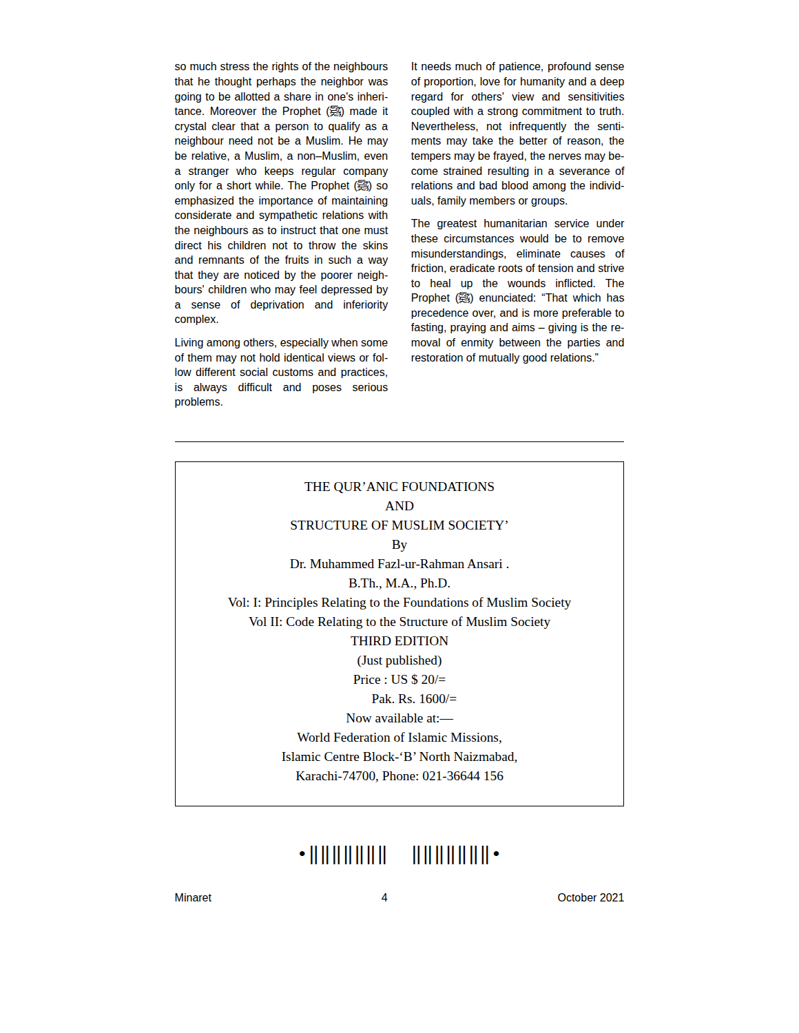so much stress the rights of the neighbours that he thought perhaps the neighbor was going to be allotted a share in one's inheritance. Moreover the Prophet (ﷺ) made it crystal clear that a person to qualify as a neighbour need not be a Muslim. He may be relative, a Muslim, a non–Muslim, even a stranger who keeps regular company only for a short while. The Prophet (ﷺ) so emphasized the importance of maintaining considerate and sympathetic relations with the neighbours as to instruct that one must direct his children not to throw the skins and remnants of the fruits in such a way that they are noticed by the poorer neighbours' children who may feel depressed by a sense of deprivation and inferiority complex.
Living among others, especially when some of them may not hold identical views or follow different social customs and practices, is always difficult and poses serious problems.
It needs much of patience, profound sense of proportion, love for humanity and a deep regard for others' view and sensitivities coupled with a strong commitment to truth. Nevertheless, not infrequently the sentiments may take the better of reason, the tempers may be frayed, the nerves may become strained resulting in a severance of relations and bad blood among the individuals, family members or groups.
The greatest humanitarian service under these circumstances would be to remove misunderstandings, eliminate causes of friction, eradicate roots of tension and strive to heal up the wounds inflicted. The Prophet (ﷺ) enunciated: “That which has precedence over, and is more preferable to fasting, praying and aims – giving is the removal of enmity between the parties and restoration of mutually good relations.”
THE QUR’ANlC FOUNDATIONS
AND
STRUCTURE OF MUSLIM SOCIETY’
By
Dr. Muhammed Fazl-ur-Rahman Ansari .
B.Th., M.A., Ph.D.
Vol: I: Principles Relating to the Foundations of Muslim Society
Vol II: Code Relating to the Structure of Muslim Society
THIRD EDITION
(Just published)
Price : US $ 20/=
Pak. Rs. 1600/=
Now available at:—
World Federation of Islamic Missions,
Islamic Centre Block-‘B’ North Naizmabad,
Karachi-74700, Phone: 021-36644 156
•‖‖‖‖‖‖‖ ‖‖‖‖‖‖‖•
Minaret
4
October 2021